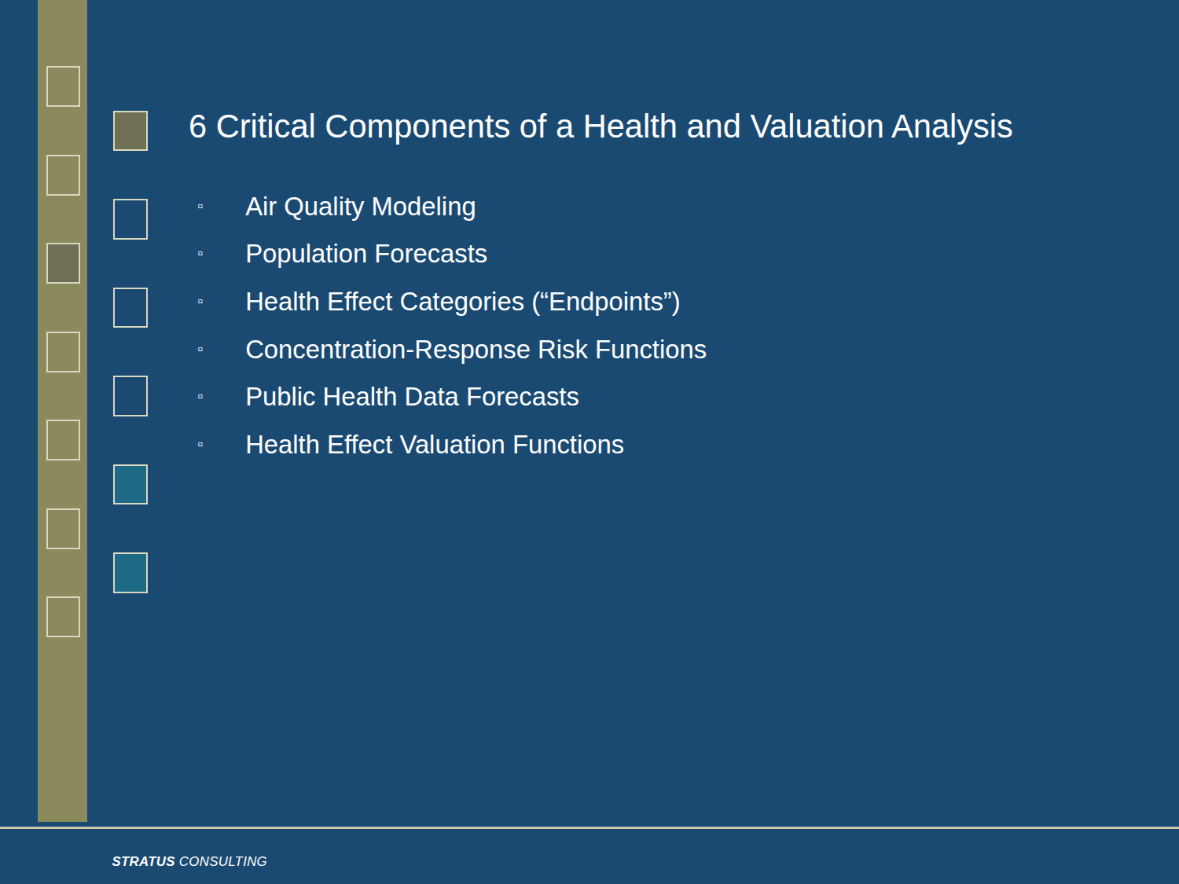6 Critical Components of a Health and Valuation Analysis
Air Quality Modeling
Population Forecasts
Health Effect Categories (“Endpoints”)
Concentration-Response Risk Functions
Public Health Data Forecasts
Health Effect Valuation Functions
STRATUS CONSULTING